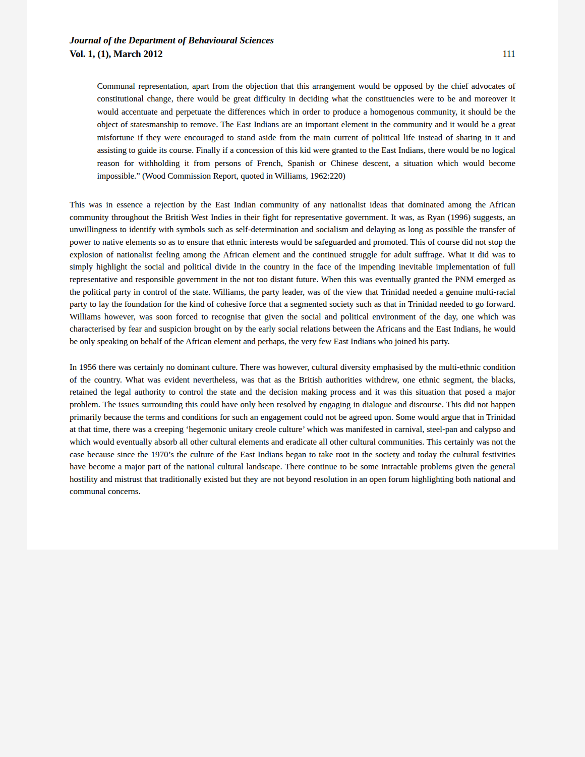Journal of the Department of Behavioural Sciences
Vol. 1, (1), March 2012
111
Communal representation, apart from the objection that this arrangement would be opposed by the chief advocates of constitutional change, there would be great difficulty in deciding what the constituencies were to be and moreover it would accentuate and perpetuate the differences which in order to produce a homogenous community, it should be the object of statesmanship to remove. The East Indians are an important element in the community and it would be a great misfortune if they were encouraged to stand aside from the main current of political life instead of sharing in it and assisting to guide its course. Finally if a concession of this kid were granted to the East Indians, there would be no logical reason for withholding it from persons of French, Spanish or Chinese descent, a situation which would become impossible.” (Wood Commission Report, quoted in Williams, 1962:220)
This was in essence a rejection by the East Indian community of any nationalist ideas that dominated among the African community throughout the British West Indies in their fight for representative government. It was, as Ryan (1996) suggests, an unwillingness to identify with symbols such as self-determination and socialism and delaying as long as possible the transfer of power to native elements so as to ensure that ethnic interests would be safeguarded and promoted. This of course did not stop the explosion of nationalist feeling among the African element and the continued struggle for adult suffrage. What it did was to simply highlight the social and political divide in the country in the face of the impending inevitable implementation of full representative and responsible government in the not too distant future. When this was eventually granted the PNM emerged as the political party in control of the state. Williams, the party leader, was of the view that Trinidad needed a genuine multi-racial party to lay the foundation for the kind of cohesive force that a segmented society such as that in Trinidad needed to go forward. Williams however, was soon forced to recognise that given the social and political environment of the day, one which was characterised by fear and suspicion brought on by the early social relations between the Africans and the East Indians, he would be only speaking on behalf of the African element and perhaps, the very few East Indians who joined his party.
In 1956 there was certainly no dominant culture. There was however, cultural diversity emphasised by the multi-ethnic condition of the country. What was evident nevertheless, was that as the British authorities withdrew, one ethnic segment, the blacks, retained the legal authority to control the state and the decision making process and it was this situation that posed a major problem. The issues surrounding this could have only been resolved by engaging in dialogue and discourse. This did not happen primarily because the terms and conditions for such an engagement could not be agreed upon. Some would argue that in Trinidad at that time, there was a creeping ‘hegemonic unitary creole culture’ which was manifested in carnival, steel-pan and calypso and which would eventually absorb all other cultural elements and eradicate all other cultural communities. This certainly was not the case because since the 1970’s the culture of the East Indians began to take root in the society and today the cultural festivities have become a major part of the national cultural landscape. There continue to be some intractable problems given the general hostility and mistrust that traditionally existed but they are not beyond resolution in an open forum highlighting both national and communal concerns.